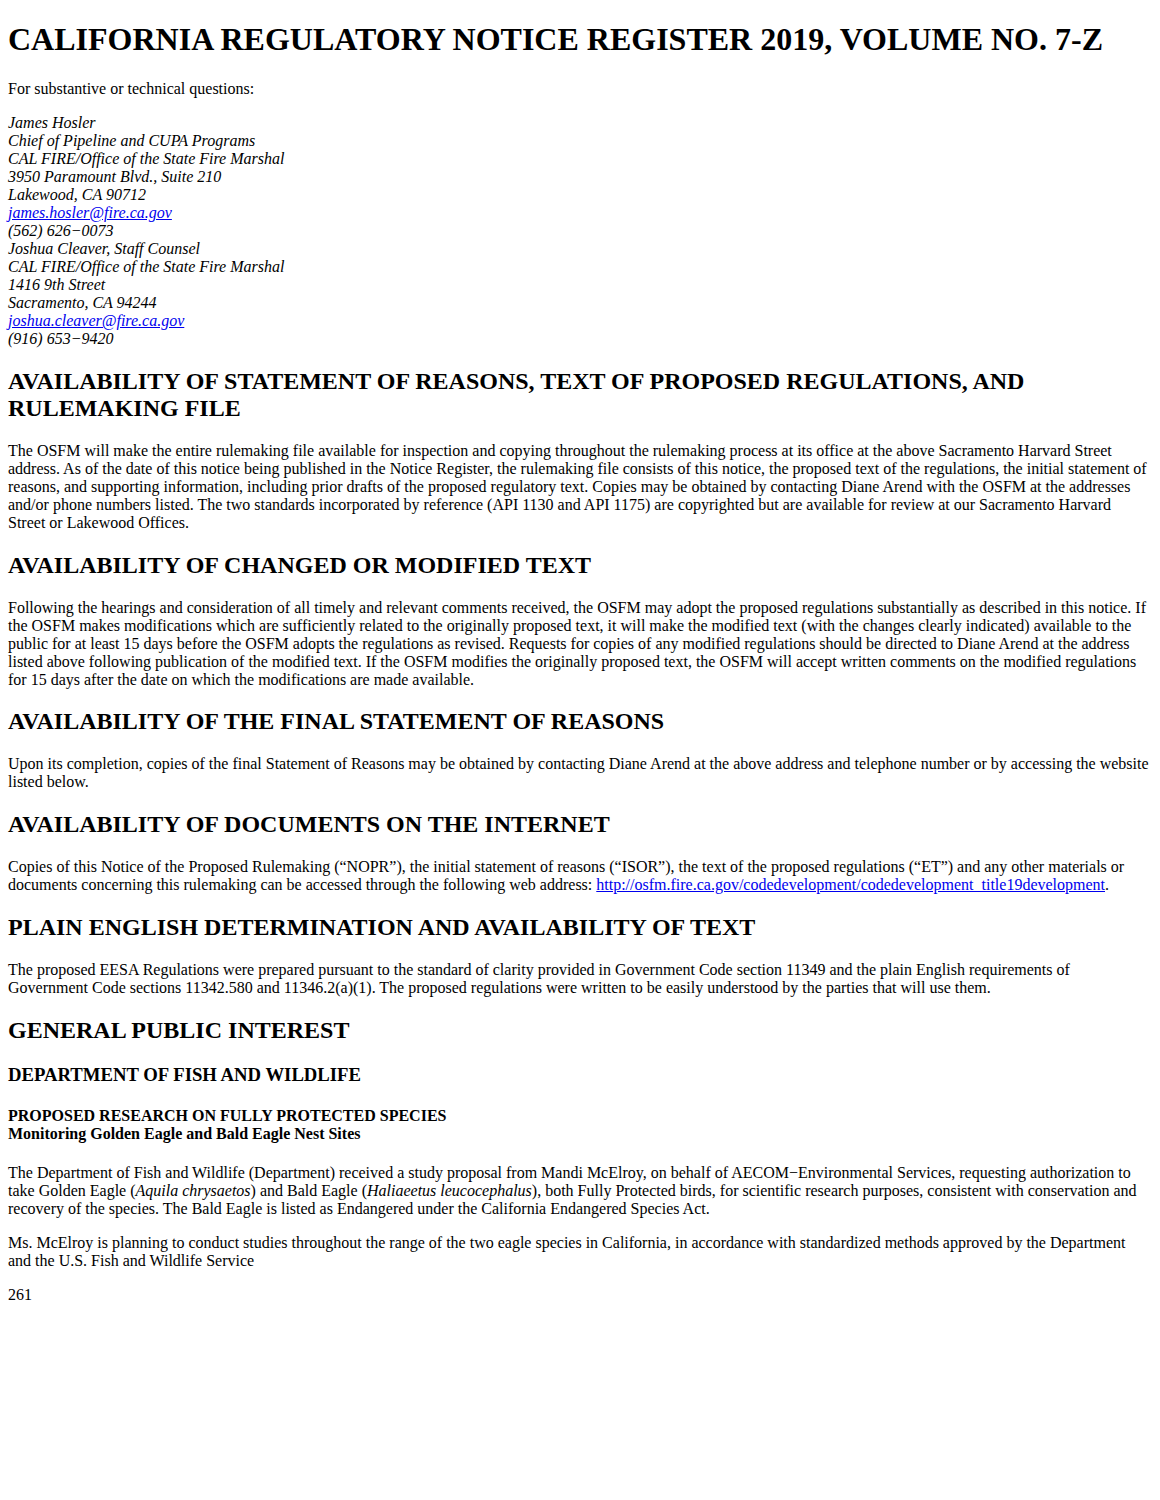CALIFORNIA REGULATORY NOTICE REGISTER 2019, VOLUME NO. 7-Z
For substantive or technical questions:
James Hosler
Chief of Pipeline and CUPA Programs
CAL FIRE/Office of the State Fire Marshal
3950 Paramount Blvd., Suite 210
Lakewood, CA 90712
james.hosler@fire.ca.gov
(562) 626−0073 Joshua Cleaver, Staff Counsel
CAL FIRE/Office of the State Fire Marshal
1416 9th Street
Sacramento, CA 94244
joshua.cleaver@fire.ca.gov
(916) 653−9420
AVAILABILITY OF STATEMENT OF REASONS, TEXT OF PROPOSED REGULATIONS, AND RULEMAKING FILE
The OSFM will make the entire rulemaking file available for inspection and copying throughout the rulemaking process at its office at the above Sacramento Harvard Street address. As of the date of this notice being published in the Notice Register, the rulemaking file consists of this notice, the proposed text of the regulations, the initial statement of reasons, and supporting information, including prior drafts of the proposed regulatory text. Copies may be obtained by contacting Diane Arend with the OSFM at the addresses and/or phone numbers listed. The two standards incorporated by reference (API 1130 and API 1175) are copyrighted but are available for review at our Sacramento Harvard Street or Lakewood Offices.
AVAILABILITY OF CHANGED OR MODIFIED TEXT
Following the hearings and consideration of all timely and relevant comments received, the OSFM may adopt the proposed regulations substantially as described in this notice. If the OSFM makes modifications which are sufficiently related to the originally proposed text, it will make the modified text (with the changes clearly indicated) available to the public for at least 15 days before the OSFM adopts the regulations as revised. Requests for copies of any modified regulations should be directed to Diane Arend at the address listed above following publication of the modified text. If the OSFM modifies the originally proposed text, the OSFM will accept written comments on the modified regulations for 15 days after the date on which the modifications are made available.
AVAILABILITY OF THE FINAL STATEMENT OF REASONS
Upon its completion, copies of the final Statement of Reasons may be obtained by contacting Diane Arend at the above address and telephone number or by accessing the website listed below.
AVAILABILITY OF DOCUMENTS ON THE INTERNET
Copies of this Notice of the Proposed Rulemaking (“NOPR”), the initial statement of reasons (“ISOR”), the text of the proposed regulations (“ET”) and any other materials or documents concerning this rulemaking can be accessed through the following web address: http://osfm.fire.ca.gov/codedevelopment/codedevelopment_title19development.
PLAIN ENGLISH DETERMINATION AND AVAILABILITY OF TEXT
The proposed EESA Regulations were prepared pursuant to the standard of clarity provided in Government Code section 11349 and the plain English requirements of Government Code sections 11342.580 and 11346.2(a)(1). The proposed regulations were written to be easily understood by the parties that will use them.
GENERAL PUBLIC INTEREST
DEPARTMENT OF FISH AND WILDLIFE
PROPOSED RESEARCH ON FULLY PROTECTED SPECIES
Monitoring Golden Eagle and Bald Eagle Nest Sites
The Department of Fish and Wildlife (Department) received a study proposal from Mandi McElroy, on behalf of AECOM−Environmental Services, requesting authorization to take Golden Eagle (Aquila chrysaetos) and Bald Eagle (Haliaeetus leucocephalus), both Fully Protected birds, for scientific research purposes, consistent with conservation and recovery of the species. The Bald Eagle is listed as Endangered under the California Endangered Species Act.
Ms. McElroy is planning to conduct studies throughout the range of the two eagle species in California, in accordance with standardized methods approved by the Department and the U.S. Fish and Wildlife Service
261